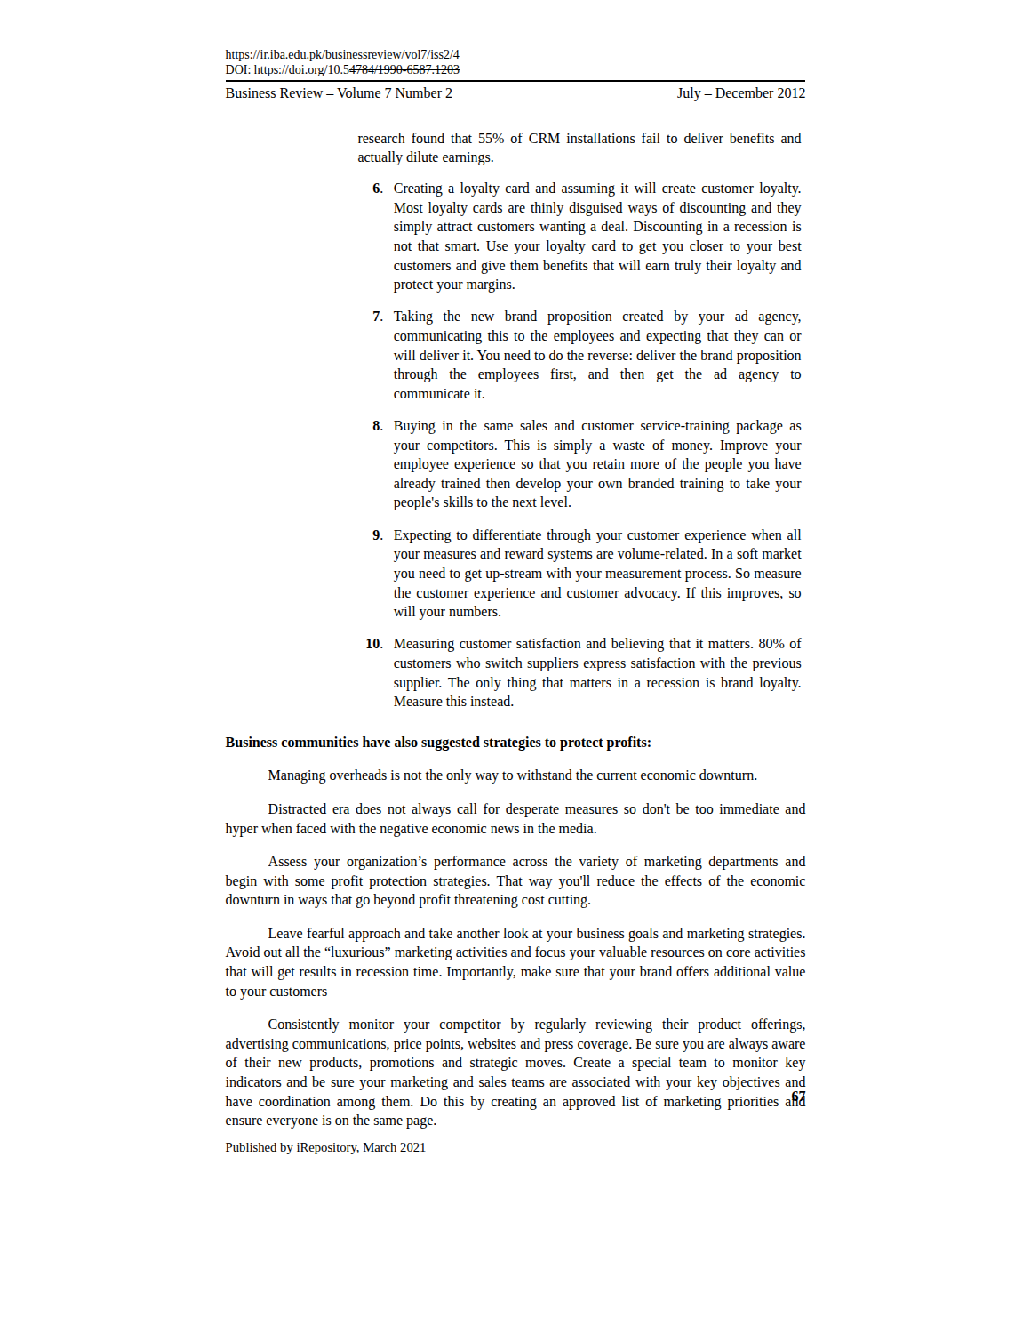https://ir.iba.edu.pk/businessreview/vol7/iss2/4
DOI: https://doi.org/10.54784/1990-6587.1203
Business Review – Volume 7 Number 2 July – December 2012
research found that 55% of CRM installations fail to deliver benefits and actually dilute earnings.
6. Creating a loyalty card and assuming it will create customer loyalty. Most loyalty cards are thinly disguised ways of discounting and they simply attract customers wanting a deal. Discounting in a recession is not that smart. Use your loyalty card to get you closer to your best customers and give them benefits that will earn truly their loyalty and protect your margins.
7. Taking the new brand proposition created by your ad agency, communicating this to the employees and expecting that they can or will deliver it. You need to do the reverse: deliver the brand proposition through the employees first, and then get the ad agency to communicate it.
8. Buying in the same sales and customer service-training package as your competitors. This is simply a waste of money. Improve your employee experience so that you retain more of the people you have already trained then develop your own branded training to take your people's skills to the next level.
9. Expecting to differentiate through your customer experience when all your measures and reward systems are volume-related. In a soft market you need to get up-stream with your measurement process. So measure the customer experience and customer advocacy. If this improves, so will your numbers.
10. Measuring customer satisfaction and believing that it matters. 80% of customers who switch suppliers express satisfaction with the previous supplier. The only thing that matters in a recession is brand loyalty. Measure this instead.
Business communities have also suggested strategies to protect profits:
Managing overheads is not the only way to withstand the current economic downturn.
Distracted era does not always call for desperate measures so don't be too immediate and hyper when faced with the negative economic news in the media.
Assess your organization’s performance across the variety of marketing departments and begin with some profit protection strategies. That way you'll reduce the effects of the economic downturn in ways that go beyond profit threatening cost cutting.
Leave fearful approach and take another look at your business goals and marketing strategies. Avoid out all the “luxurious” marketing activities and focus your valuable resources on core activities that will get results in recession time. Importantly, make sure that your brand offers additional value to your customers
Consistently monitor your competitor by regularly reviewing their product offerings, advertising communications, price points, websites and press coverage. Be sure you are always aware of their new products, promotions and strategic moves. Create a special team to monitor key indicators and be sure your marketing and sales teams are associated with your key objectives and have coordination among them. Do this by creating an approved list of marketing priorities and ensure everyone is on the same page.
67
Published by iRepository, March 2021